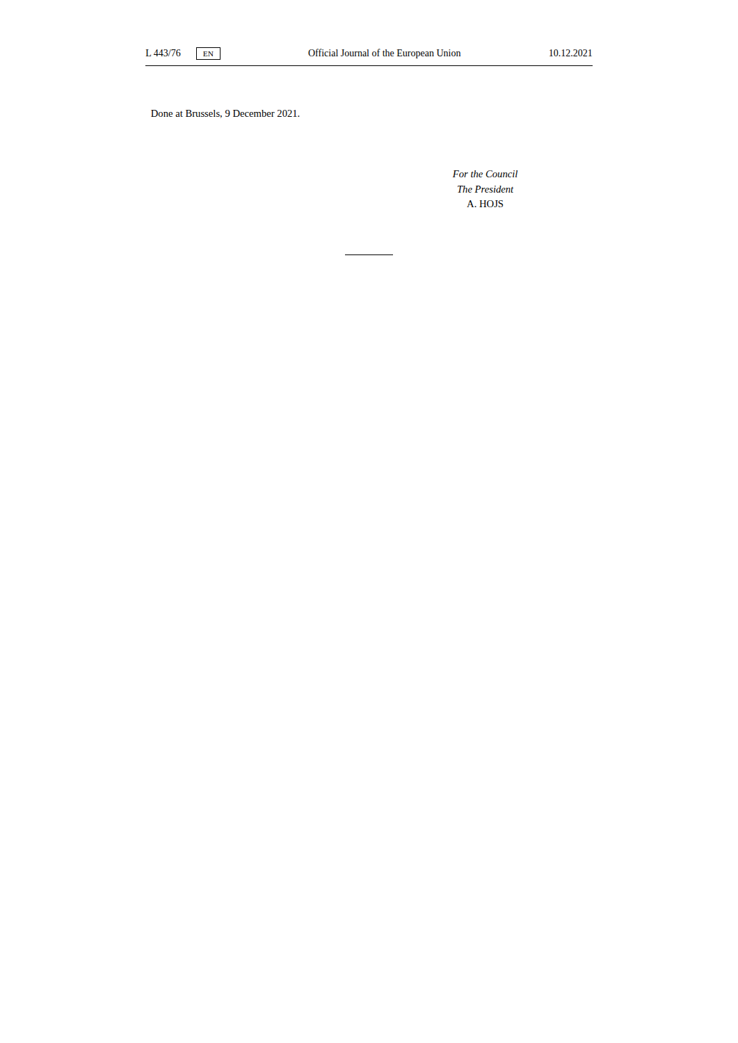L 443/76 EN
Official Journal of the European Union
10.12.2021
Done at Brussels, 9 December 2021.
For the Council
The President
A. HOJS